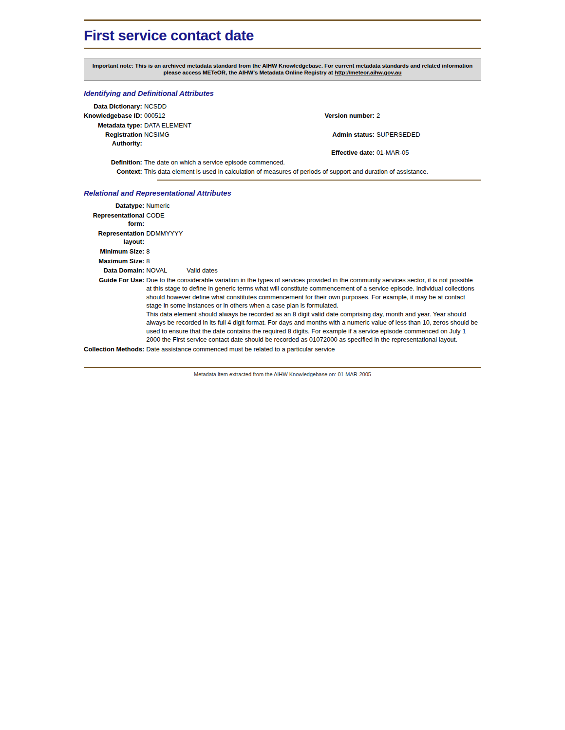First service contact date
Important note: This is an archived metadata standard from the AIHW Knowledgebase. For current metadata standards and related information please access METeOR, the AIHW's Metadata Online Registry at http://meteor.aihw.gov.au
Identifying and Definitional Attributes
| Data Dictionary: | NCSDD | | |
| Knowledgebase ID: | 000512 | Version number: | 2 |
| Metadata type: | DATA ELEMENT | | |
| Registration Authority: | NCSIMG | Admin status: | SUPERSEDED |
| | | Effective date: | 01-MAR-05 |
| Definition: | The date on which a service episode commenced. |
| Context: | This data element is used in calculation of measures of periods of support and duration of assistance. |
Relational and Representational Attributes
| Datatype: | Numeric |
| Representational form: | CODE |
| Representation layout: | DDMMYYYY |
| Minimum Size: | 8 |
| Maximum Size: | 8 |
| Data Domain: | NOVAL Valid dates |
| Guide For Use: | Due to the considerable variation in the types of services provided in the community services sector, it is not possible at this stage to define in generic terms what will constitute commencement of a service episode. Individual collections should however define what constitutes commencement for their own purposes. For example, it may be at contact stage in some instances or in others when a case plan is formulated. This data element should always be recorded as an 8 digit valid date comprising day, month and year. Year should always be recorded in its full 4 digit format. For days and months with a numeric value of less than 10, zeros should be used to ensure that the date contains the required 8 digits. For example if a service episode commenced on July 1 2000 the First service contact date should be recorded as 01072000 as specified in the representational layout. |
| Collection Methods: | Date assistance commenced must be related to a particular service |
Metadata item extracted from the AIHW Knowledgebase on: 01-MAR-2005